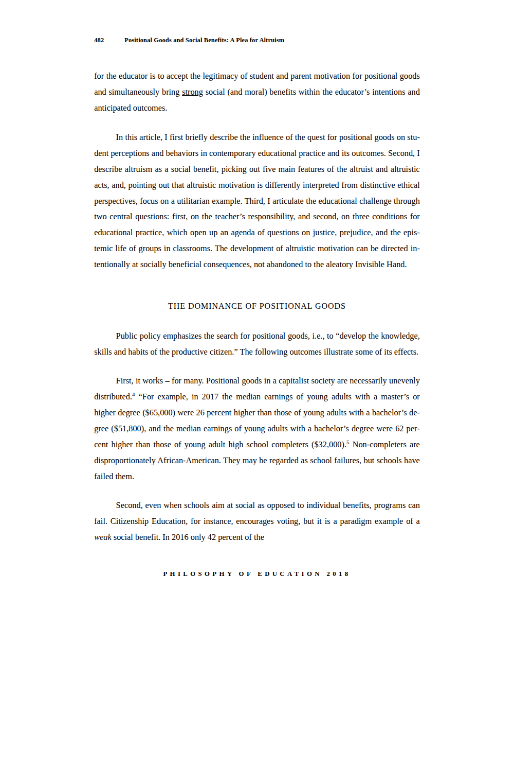482 Positional Goods and Social Benefits: A Plea for Altruism
for the educator is to accept the legitimacy of student and parent motivation for positional goods and simultaneously bring strong social (and moral) benefits within the educator’s intentions and anticipated outcomes.
In this article, I first briefly describe the influence of the quest for positional goods on student perceptions and behaviors in contemporary educational practice and its outcomes. Second, I describe altruism as a social benefit, picking out five main features of the altruist and altruistic acts, and, pointing out that altruistic motivation is differently interpreted from distinctive ethical perspectives, focus on a utilitarian example. Third, I articulate the educational challenge through two central questions: first, on the teacher’s responsibility, and second, on three conditions for educational practice, which open up an agenda of questions on justice, prejudice, and the epistemic life of groups in classrooms. The development of altruistic motivation can be directed intentionally at socially beneficial consequences, not abandoned to the aleatory Invisible Hand.
The Dominance of Positional Goods
Public policy emphasizes the search for positional goods, i.e., to “develop the knowledge, skills and habits of the productive citizen.” The following outcomes illustrate some of its effects.
First, it works – for many. Positional goods in a capitalist society are necessarily unevenly distributed.4 “For example, in 2017 the median earnings of young adults with a master’s or higher degree ($65,000) were 26 percent higher than those of young adults with a bachelor’s degree ($51,800), and the median earnings of young adults with a bachelor’s degree were 62 percent higher than those of young adult high school completers ($32,000).5 Non-completers are disproportionately African-American. They may be regarded as school failures, but schools have failed them.
Second, even when schools aim at social as opposed to individual benefits, programs can fail. Citizenship Education, for instance, encourages voting, but it is a paradigm example of a weak social benefit. In 2016 only 42 percent of the
Philosophy of Education 2018